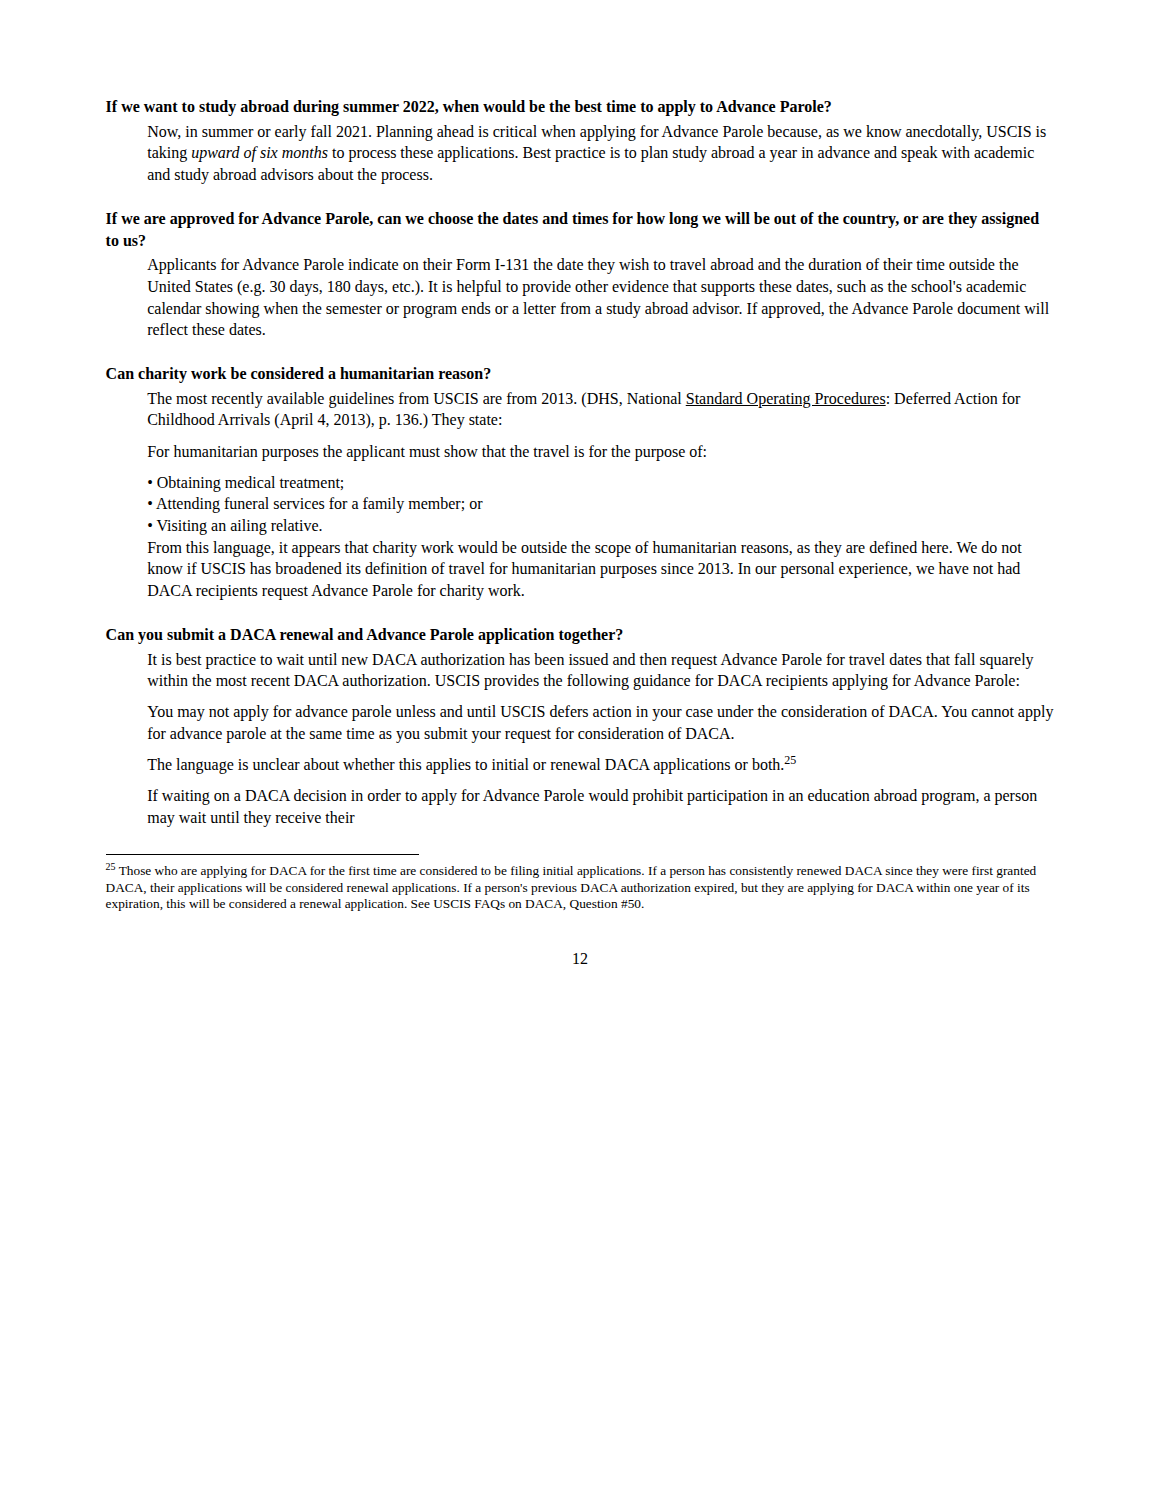If we want to study abroad during summer 2022, when would be the best time to apply to Advance Parole?
Now, in summer or early fall 2021. Planning ahead is critical when applying for Advance Parole because, as we know anecdotally, USCIS is taking upward of six months to process these applications. Best practice is to plan study abroad a year in advance and speak with academic and study abroad advisors about the process.
If we are approved for Advance Parole, can we choose the dates and times for how long we will be out of the country, or are they assigned to us?
Applicants for Advance Parole indicate on their Form I-131 the date they wish to travel abroad and the duration of their time outside the United States (e.g. 30 days, 180 days, etc.). It is helpful to provide other evidence that supports these dates, such as the school's academic calendar showing when the semester or program ends or a letter from a study abroad advisor. If approved, the Advance Parole document will reflect these dates.
Can charity work be considered a humanitarian reason?
The most recently available guidelines from USCIS are from 2013. (DHS, National Standard Operating Procedures: Deferred Action for Childhood Arrivals (April 4, 2013), p. 136.) They state:
For humanitarian purposes the applicant must show that the travel is for the purpose of:
• Obtaining medical treatment;
• Attending funeral services for a family member; or
• Visiting an ailing relative.
From this language, it appears that charity work would be outside the scope of humanitarian reasons, as they are defined here. We do not know if USCIS has broadened its definition of travel for humanitarian purposes since 2013. In our personal experience, we have not had DACA recipients request Advance Parole for charity work.
Can you submit a DACA renewal and Advance Parole application together?
It is best practice to wait until new DACA authorization has been issued and then request Advance Parole for travel dates that fall squarely within the most recent DACA authorization. USCIS provides the following guidance for DACA recipients applying for Advance Parole:
You may not apply for advance parole unless and until USCIS defers action in your case under the consideration of DACA. You cannot apply for advance parole at the same time as you submit your request for consideration of DACA.
The language is unclear about whether this applies to initial or renewal DACA applications or both.25
If waiting on a DACA decision in order to apply for Advance Parole would prohibit participation in an education abroad program, a person may wait until they receive their
25 Those who are applying for DACA for the first time are considered to be filing initial applications. If a person has consistently renewed DACA since they were first granted DACA, their applications will be considered renewal applications. If a person's previous DACA authorization expired, but they are applying for DACA within one year of its expiration, this will be considered a renewal application. See USCIS FAQs on DACA, Question #50.
12